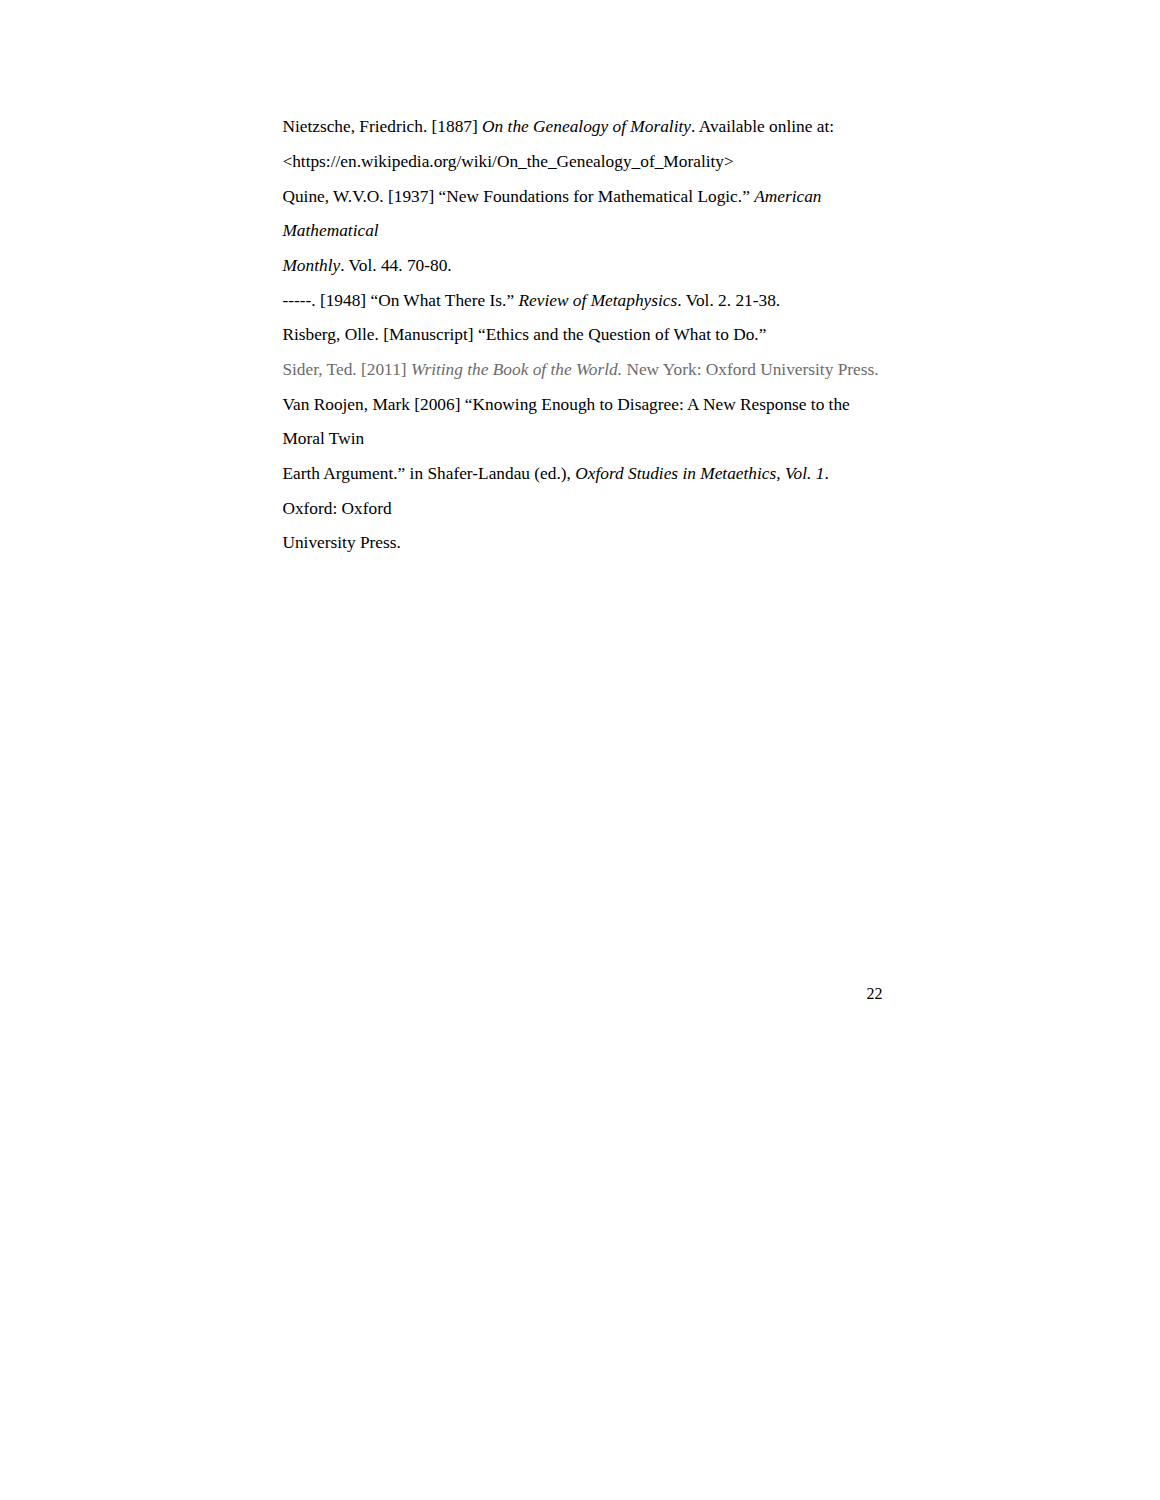Nietzsche, Friedrich. [1887] On the Genealogy of Morality. Available online at:
<https://en.wikipedia.org/wiki/On_the_Genealogy_of_Morality>
Quine, W.V.O. [1937] “New Foundations for Mathematical Logic.” American Mathematical
Monthly. Vol. 44. 70-80.
-----. [1948] “On What There Is.” Review of Metaphysics. Vol. 2. 21-38.
Risberg, Olle. [Manuscript] “Ethics and the Question of What to Do.”
Sider, Ted. [2011] Writing the Book of the World. New York: Oxford University Press.
Van Roojen, Mark [2006] “Knowing Enough to Disagree: A New Response to the Moral Twin
Earth Argument.” in Shafer-Landau (ed.), Oxford Studies in Metaethics, Vol. 1. Oxford: Oxford
University Press.
22